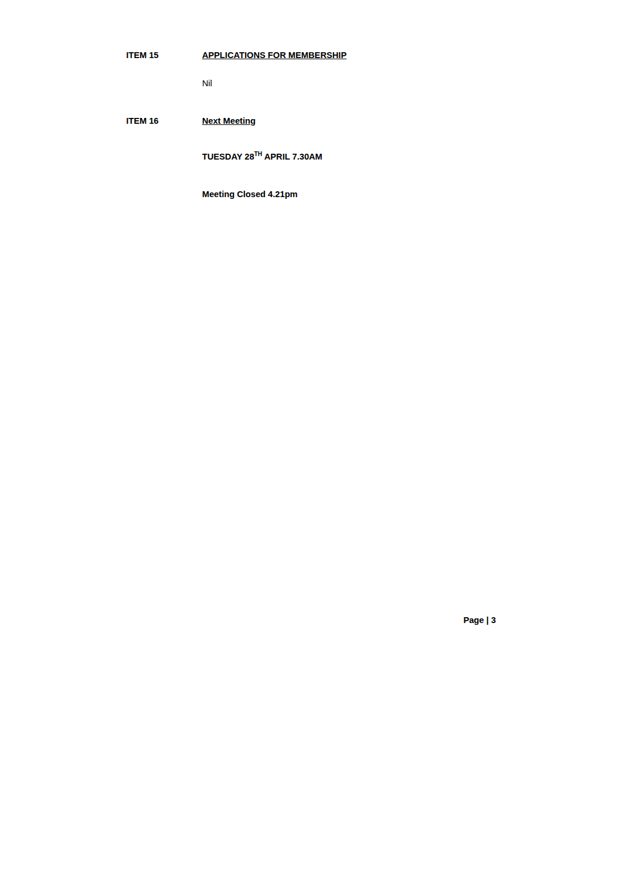ITEM 15
APPLICATIONS FOR MEMBERSHIP
Nil
ITEM 16
Next Meeting
TUESDAY 28TH APRIL 7.30AM
Meeting Closed 4.21pm
Page | 3